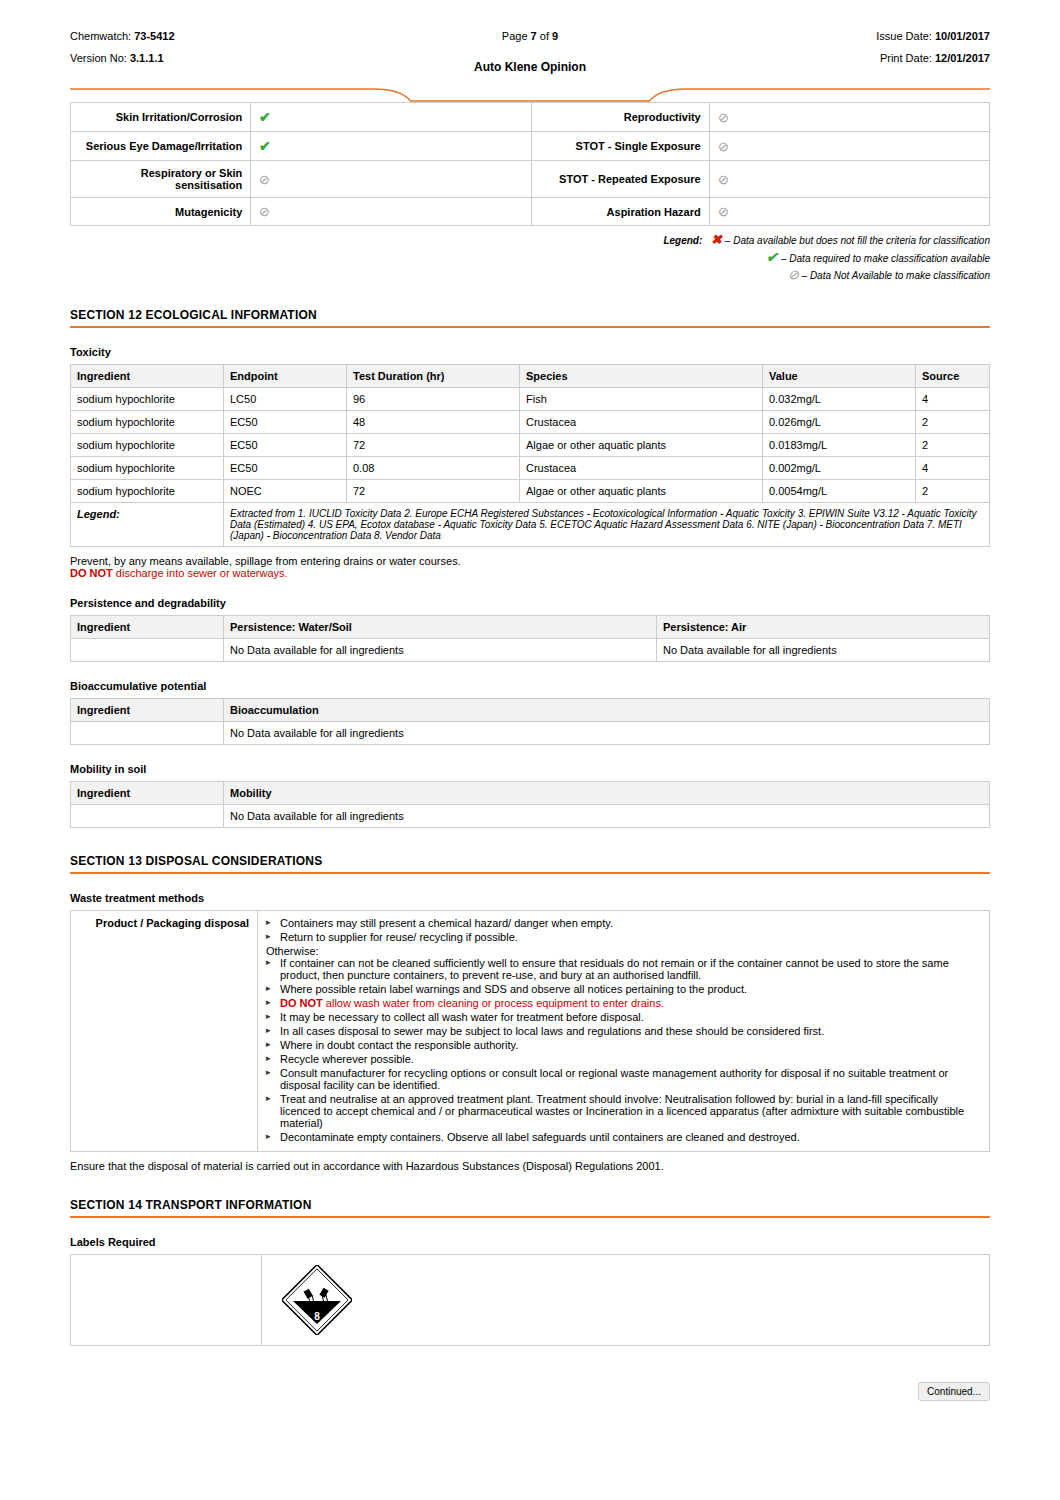Chemwatch: 73-5412
Version No: 3.1.1.1
Page 7 of 9
Auto Klene Opinion
Issue Date: 10/01/2017
Print Date: 12/01/2017
| Skin Irritation/Corrosion | ✔ | Reproductivity | ⊘ |
| Serious Eye Damage/Irritation | ✔ | STOT - Single Exposure | ⊘ |
| Respiratory or Skin sensitisation | ⊘ | STOT - Repeated Exposure | ⊘ |
| Mutagenicity | ⊘ | Aspiration Hazard | ⊘ |
Legend: ✖ – Data available but does not fill the criteria for classification ✔ – Data required to make classification available ⊘ – Data Not Available to make classification
SECTION 12 ECOLOGICAL INFORMATION
Toxicity
| Ingredient | Endpoint | Test Duration (hr) | Species | Value | Source |
| --- | --- | --- | --- | --- | --- |
| sodium hypochlorite | LC50 | 96 | Fish | 0.032mg/L | 4 |
| sodium hypochlorite | EC50 | 48 | Crustacea | 0.026mg/L | 2 |
| sodium hypochlorite | EC50 | 72 | Algae or other aquatic plants | 0.0183mg/L | 2 |
| sodium hypochlorite | EC50 | 0.08 | Crustacea | 0.002mg/L | 4 |
| sodium hypochlorite | NOEC | 72 | Algae or other aquatic plants | 0.0054mg/L | 2 |
| Legend: | Extracted from 1. IUCLID Toxicity Data 2. Europe ECHA Registered Substances - Ecotoxicological Information - Aquatic Toxicity 3. EPIWIN Suite V3.12 - Aquatic Toxicity Data (Estimated) 4. US EPA, Ecotox database - Aquatic Toxicity Data 5. ECETOC Aquatic Hazard Assessment Data 6. NITE (Japan) - Bioconcentration Data 7. METI (Japan) - Bioconcentration Data 8. Vendor Data |
Prevent, by any means available, spillage from entering drains or water courses.
DO NOT discharge into sewer or waterways.
Persistence and degradability
| Ingredient | Persistence: Water/Soil | Persistence: Air |
| --- | --- | --- |
| | No Data available for all ingredients | No Data available for all ingredients |
Bioaccumulative potential
| Ingredient | Bioaccumulation |
| --- | --- |
| | No Data available for all ingredients |
Mobility in soil
| Ingredient | Mobility |
| --- | --- |
| | No Data available for all ingredients |
SECTION 13 DISPOSAL CONSIDERATIONS
Waste treatment methods
| Product / Packaging disposal | Containers may still present a chemical hazard/ danger when empty. Return to supplier for reuse/ recycling if possible. Otherwise: If container can not be cleaned sufficiently well to ensure that residuals do not remain or if the container cannot be used to store the same product, then puncture containers, to prevent re-use, and bury at an authorised landfill. Where possible retain label warnings and SDS and observe all notices pertaining to the product. DO NOT allow wash water from cleaning or process equipment to enter drains. It may be necessary to collect all wash water for treatment before disposal. In all cases disposal to sewer may be subject to local laws and regulations and these should be considered first. Where in doubt contact the responsible authority. Recycle wherever possible. Consult manufacturer for recycling options or consult local or regional waste management authority for disposal if no suitable treatment or disposal facility can be identified. Treat and neutralise at an approved treatment plant. Treatment should involve: Neutralisation followed by: burial in a land-fill specifically licenced to accept chemical and / or pharmaceutical wastes or Incineration in a licenced apparatus (after admixture with suitable combustible material) Decontaminate empty containers. Observe all label safeguards until containers are cleaned and destroyed. |
Ensure that the disposal of material is carried out in accordance with Hazardous Substances (Disposal) Regulations 2001.
SECTION 14 TRANSPORT INFORMATION
Labels Required
| | 8 8 |
Continued...